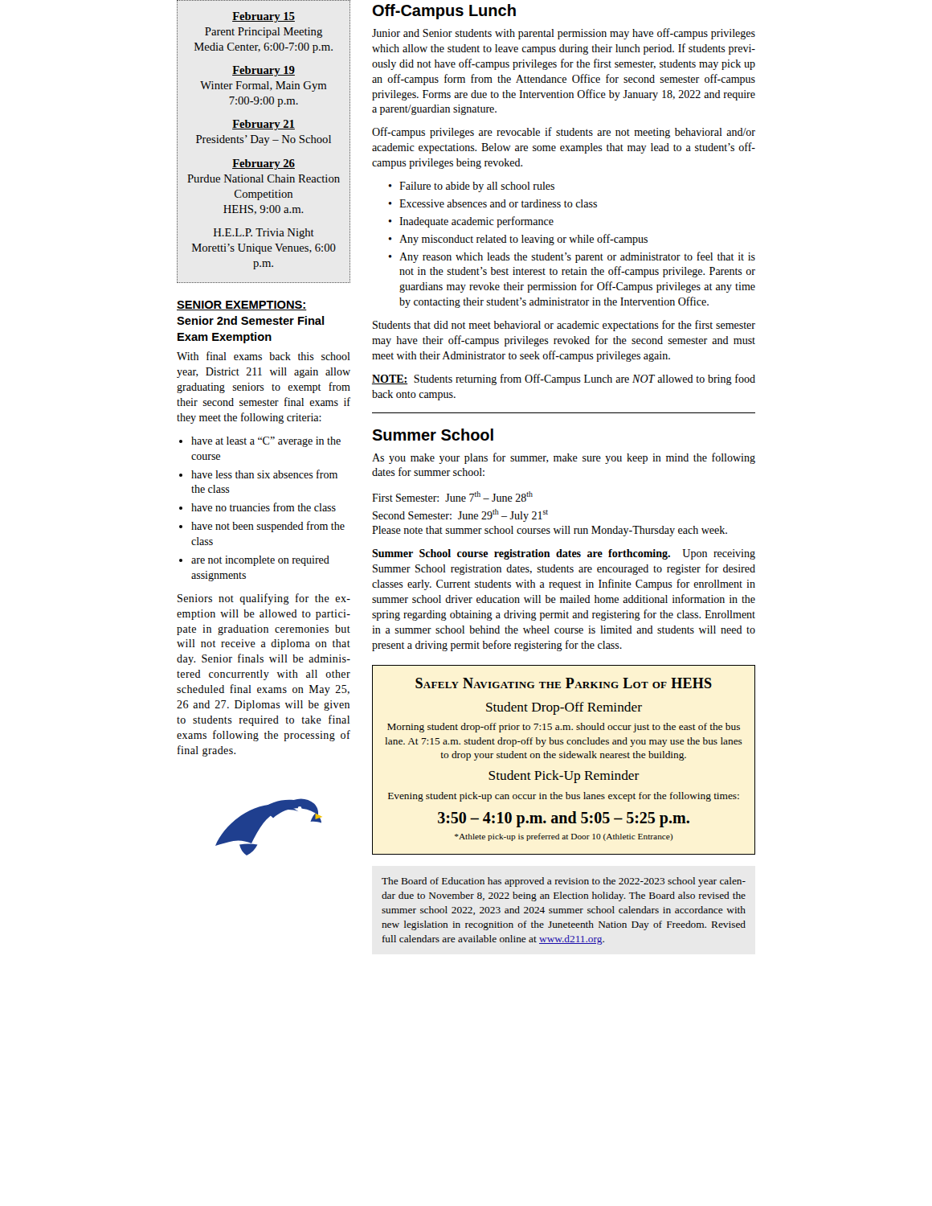February 15 Parent Principal Meeting Media Center, 6:00-7:00 p.m. February 19 Winter Formal, Main Gym 7:00-9:00 p.m. February 21 Presidents’ Day – No School February 26 Purdue National Chain Reaction Competition HEHS, 9:00 a.m. H.E.L.P. Trivia Night Moretti’s Unique Venues, 6:00 p.m.
SENIOR EXEMPTIONS:
Senior 2nd Semester Final Exam Exemption
With final exams back this school year, District 211 will again allow graduating seniors to exempt from their second semester final exams if they meet the following criteria:
have at least a “C” average in the course
have less than six absences from the class
have no truancies from the class
have not been suspended from the class
are not incomplete on required assignments
Seniors not qualifying for the exemption will be allowed to participate in graduation ceremonies but will not receive a diploma on that day. Senior finals will be administered concurrently with all other scheduled final exams on May 25, 26 and 27. Diplomas will be given to students required to take final exams following the processing of final grades.
Off-Campus Lunch
Junior and Senior students with parental permission may have off-campus privileges which allow the student to leave campus during their lunch period. If students previously did not have off-campus privileges for the first semester, students may pick up an off-campus form from the Attendance Office for second semester off-campus privileges. Forms are due to the Intervention Office by January 18, 2022 and require a parent/guardian signature.
Off-campus privileges are revocable if students are not meeting behavioral and/or academic expectations. Below are some examples that may lead to a student’s off-campus privileges being revoked.
Failure to abide by all school rules
Excessive absences and or tardiness to class
Inadequate academic performance
Any misconduct related to leaving or while off-campus
Any reason which leads the student’s parent or administrator to feel that it is not in the student’s best interest to retain the off-campus privilege. Parents or guardians may revoke their permission for Off-Campus privileges at any time by contacting their student’s administrator in the Intervention Office.
Students that did not meet behavioral or academic expectations for the first semester may have their off-campus privileges revoked for the second semester and must meet with their Administrator to seek off-campus privileges again.
NOTE: Students returning from Off-Campus Lunch are NOT allowed to bring food back onto campus.
Summer School
As you make your plans for summer, make sure you keep in mind the following dates for summer school:
First Semester: June 7th – June 28th
Second Semester: June 29th – July 21st
Please note that summer school courses will run Monday-Thursday each week.
Summer School course registration dates are forthcoming. Upon receiving Summer School registration dates, students are encouraged to register for desired classes early. Current students with a request in Infinite Campus for enrollment in summer school driver education will be mailed home additional information in the spring regarding obtaining a driving permit and registering for the class. Enrollment in a summer school behind the wheel course is limited and students will need to present a driving permit before registering for the class.
Safely Navigating the Parking Lot of HEHS
Student Drop-Off Reminder
Morning student drop-off prior to 7:15 a.m. should occur just to the east of the bus lane. At 7:15 a.m. student drop-off by bus concludes and you may use the bus lanes to drop your student on the sidewalk nearest the building.
Student Pick-Up Reminder
Evening student pick-up can occur in the bus lanes except for the following times:
3:50 – 4:10 p.m. and 5:05 – 5:25 p.m.
*Athlete pick-up is preferred at Door 10 (Athletic Entrance)
The Board of Education has approved a revision to the 2022-2023 school year calendar due to November 8, 2022 being an Election holiday. The Board also revised the summer school 2022, 2023 and 2024 summer school calendars in accordance with new legislation in recognition of the Juneteenth Nation Day of Freedom. Revised full calendars are available online at www.d211.org.